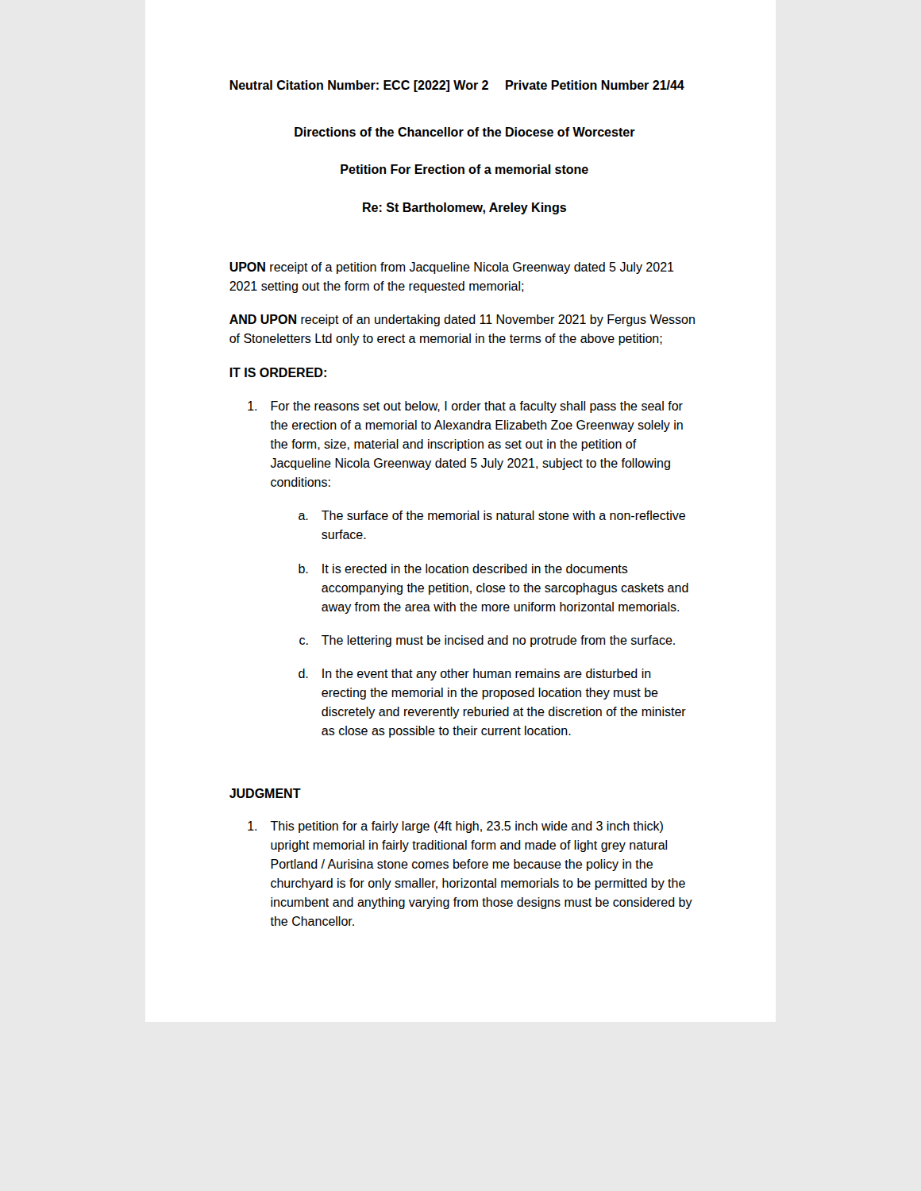Neutral Citation Number: ECC [2022] Wor 2 Private Petition Number 21/44
Directions of the Chancellor of the Diocese of Worcester
Petition For Erection of a memorial stone
Re: St Bartholomew, Areley Kings
UPON receipt of a petition from Jacqueline Nicola Greenway dated 5 July 2021 2021 setting out the form of the requested memorial;
AND UPON receipt of an undertaking dated 11 November 2021 by Fergus Wesson of Stoneletters Ltd only to erect a memorial in the terms of the above petition;
IT IS ORDERED:
For the reasons set out below, I order that a faculty shall pass the seal for the erection of a memorial to Alexandra Elizabeth Zoe Greenway solely in the form, size, material and inscription as set out in the petition of Jacqueline Nicola Greenway dated 5 July 2021, subject to the following conditions:
The surface of the memorial is natural stone with a non-reflective surface.
It is erected in the location described in the documents accompanying the petition, close to the sarcophagus caskets and away from the area with the more uniform horizontal memorials.
The lettering must be incised and no protrude from the surface.
In the event that any other human remains are disturbed in erecting the memorial in the proposed location they must be discretely and reverently reburied at the discretion of the minister as close as possible to their current location.
JUDGMENT
This petition for a fairly large (4ft high, 23.5 inch wide and 3 inch thick) upright memorial in fairly traditional form and made of light grey natural Portland / Aurisina stone comes before me because the policy in the churchyard is for only smaller, horizontal memorials to be permitted by the incumbent and anything varying from those designs must be considered by the Chancellor.